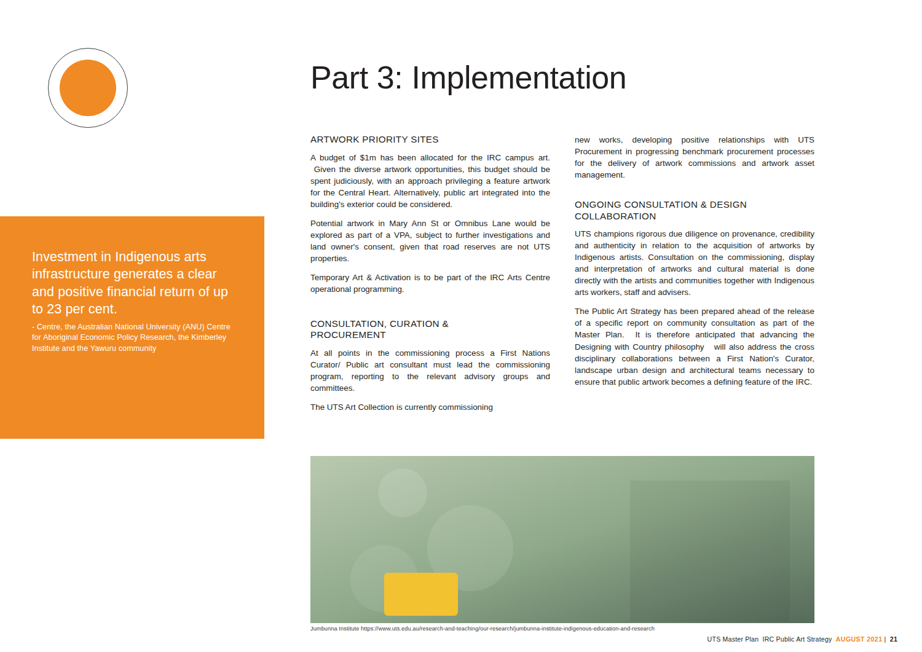Part 3: Implementation
Investment in Indigenous arts infrastructure generates a clear and positive financial return of up to 23 per cent.
- Centre, the Australian National University (ANU) Centre for Aboriginal Economic Policy Research, the Kimberley Institute and the Yawuru community
Artwork Priority Sites
A budget of $1m has been allocated for the IRC campus art. Given the diverse artwork opportunities, this budget should be spent judiciously, with an approach privileging a feature artwork for the Central Heart. Alternatively, public art integrated into the building's exterior could be considered.
Potential artwork in Mary Ann St or Omnibus Lane would be explored as part of a VPA, subject to further investigations and land owner's consent, given that road reserves are not UTS properties.
Temporary Art & Activation is to be part of the IRC Arts Centre operational programming.
Consultation, Curation &
Procurement
At all points in the commissioning process a First Nations Curator/ Public art consultant must lead the commissioning program, reporting to the relevant advisory groups and committees.
The UTS Art Collection is currently commissioning
new works, developing positive relationships with UTS Procurement in progressing benchmark procurement processes for the delivery of artwork commissions and artwork asset management.
Ongoing Consultation & Design
Collaboration
UTS champions rigorous due diligence on provenance, credibility and authenticity in relation to the acquisition of artworks by Indigenous artists. Consultation on the commissioning, display and interpretation of artworks and cultural material is done directly with the artists and communities together with Indigenous arts workers, staff and advisers.
The Public Art Strategy has been prepared ahead of the release of a specific report on community consultation as part of the Master Plan. It is therefore anticipated that advancing the Designing with Country philosophy will also address the cross disciplinary collaborations between a First Nation's Curator, landscape urban design and architectural teams necessary to ensure that public artwork becomes a defining feature of the IRC.
Jumbunna Institute https://www.uts.edu.au/research-and-teaching/our-research/jumbunna-institute-indigenous-education-and-research
UTS Master Plan IRC Public Art Strategy AUGUST 2021 | 21